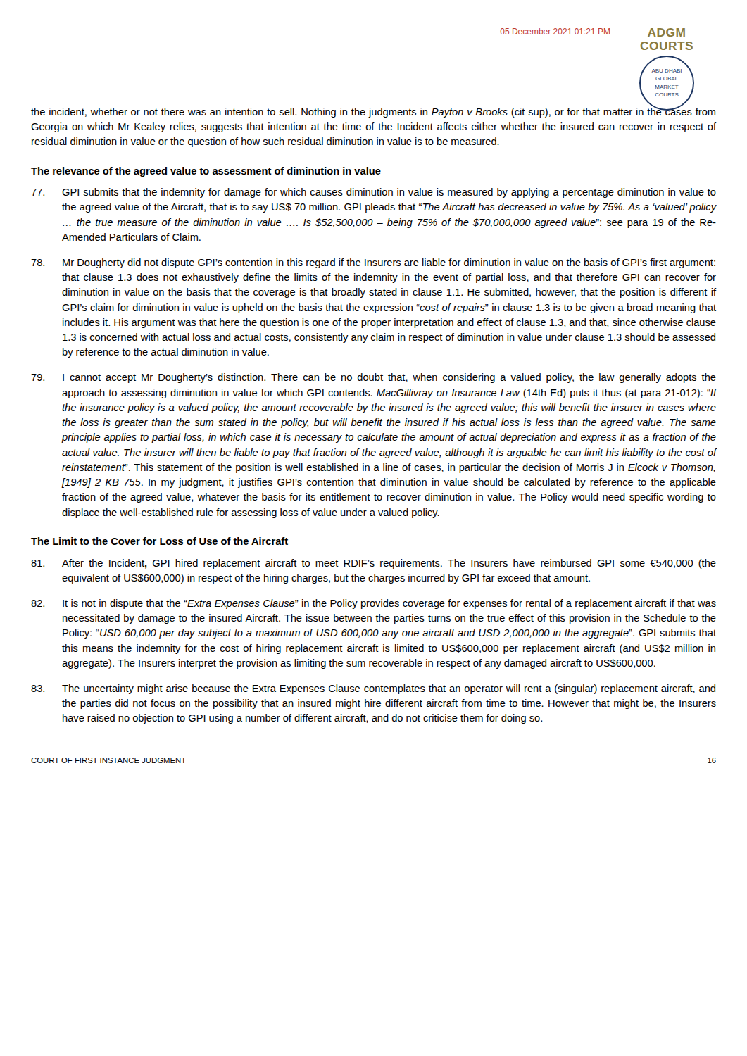05 December 2021 01:21 PM
ADGM COURTS
ABU DHABI GLOBAL MARKET COURTS
the incident, whether or not there was an intention to sell. Nothing in the judgments in Payton v Brooks (cit sup), or for that matter in the cases from Georgia on which Mr Kealey relies, suggests that intention at the time of the Incident affects either whether the insured can recover in respect of residual diminution in value or the question of how such residual diminution in value is to be measured.
The relevance of the agreed value to assessment of diminution in value
GPI submits that the indemnity for damage for which causes diminution in value is measured by applying a percentage diminution in value to the agreed value of the Aircraft, that is to say US$ 70 million. GPI pleads that “The Aircraft has decreased in value by 75%. As a ‘valued’ policy … the true measure of the diminution in value …. Is $52,500,000 – being 75% of the $70,000,000 agreed value”: see para 19 of the Re-Amended Particulars of Claim.
Mr Dougherty did not dispute GPI’s contention in this regard if the Insurers are liable for diminution in value on the basis of GPI’s first argument: that clause 1.3 does not exhaustively define the limits of the indemnity in the event of partial loss, and that therefore GPI can recover for diminution in value on the basis that the coverage is that broadly stated in clause 1.1. He submitted, however, that the position is different if GPI’s claim for diminution in value is upheld on the basis that the expression “cost of repairs” in clause 1.3 is to be given a broad meaning that includes it. His argument was that here the question is one of the proper interpretation and effect of clause 1.3, and that, since otherwise clause 1.3 is concerned with actual loss and actual costs, consistently any claim in respect of diminution in value under clause 1.3 should be assessed by reference to the actual diminution in value.
I cannot accept Mr Dougherty’s distinction. There can be no doubt that, when considering a valued policy, the law generally adopts the approach to assessing diminution in value for which GPI contends. MacGillivray on Insurance Law (14th Ed) puts it thus (at para 21-012): “If the insurance policy is a valued policy, the amount recoverable by the insured is the agreed value; this will benefit the insurer in cases where the loss is greater than the sum stated in the policy, but will benefit the insured if his actual loss is less than the agreed value. The same principle applies to partial loss, in which case it is necessary to calculate the amount of actual depreciation and express it as a fraction of the actual value. The insurer will then be liable to pay that fraction of the agreed value, although it is arguable he can limit his liability to the cost of reinstatement”. This statement of the position is well established in a line of cases, in particular the decision of Morris J in Elcock v Thomson, [1949] 2 KB 755. In my judgment, it justifies GPI’s contention that diminution in value should be calculated by reference to the applicable fraction of the agreed value, whatever the basis for its entitlement to recover diminution in value. The Policy would need specific wording to displace the well-established rule for assessing loss of value under a valued policy.
The Limit to the Cover for Loss of Use of the Aircraft
After the Incident, GPI hired replacement aircraft to meet RDIF’s requirements. The Insurers have reimbursed GPI some €540,000 (the equivalent of US$600,000) in respect of the hiring charges, but the charges incurred by GPI far exceed that amount.
It is not in dispute that the “Extra Expenses Clause” in the Policy provides coverage for expenses for rental of a replacement aircraft if that was necessitated by damage to the insured Aircraft. The issue between the parties turns on the true effect of this provision in the Schedule to the Policy: “USD 60,000 per day subject to a maximum of USD 600,000 any one aircraft and USD 2,000,000 in the aggregate”. GPI submits that this means the indemnity for the cost of hiring replacement aircraft is limited to US$600,000 per replacement aircraft (and US$2 million in aggregate). The Insurers interpret the provision as limiting the sum recoverable in respect of any damaged aircraft to US$600,000.
The uncertainty might arise because the Extra Expenses Clause contemplates that an operator will rent a (singular) replacement aircraft, and the parties did not focus on the possibility that an insured might hire different aircraft from time to time. However that might be, the Insurers have raised no objection to GPI using a number of different aircraft, and do not criticise them for doing so.
COURT OF FIRST INSTANCE JUDGMENT 16